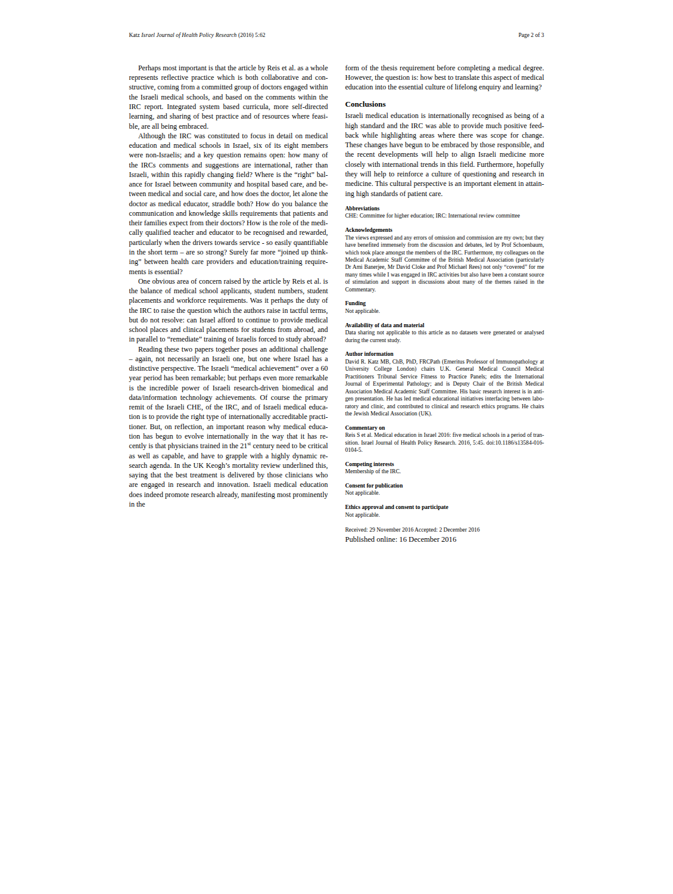Katz Israel Journal of Health Policy Research (2016) 5:62
Page 2 of 3
Perhaps most important is that the article by Reis et al. as a whole represents reflective practice which is both collaborative and constructive, coming from a committed group of doctors engaged within the Israeli medical schools, and based on the comments within the IRC report. Integrated system based curricula, more self-directed learning, and sharing of best practice and of resources where feasible, are all being embraced.
Although the IRC was constituted to focus in detail on medical education and medical schools in Israel, six of its eight members were non-Israelis; and a key question remains open: how many of the IRCs comments and suggestions are international, rather than Israeli, within this rapidly changing field? Where is the “right” balance for Israel between community and hospital based care, and between medical and social care, and how does the doctor, let alone the doctor as medical educator, straddle both? How do you balance the communication and knowledge skills requirements that patients and their families expect from their doctors? How is the role of the medically qualified teacher and educator to be recognised and rewarded, particularly when the drivers towards service - so easily quantifiable in the short term – are so strong? Surely far more “joined up thinking” between health care providers and education/training requirements is essential?
One obvious area of concern raised by the article by Reis et al. is the balance of medical school applicants, student numbers, student placements and workforce requirements. Was it perhaps the duty of the IRC to raise the question which the authors raise in tactful terms, but do not resolve: can Israel afford to continue to provide medical school places and clinical placements for students from abroad, and in parallel to “remediate” training of Israelis forced to study abroad?
Reading these two papers together poses an additional challenge – again, not necessarily an Israeli one, but one where Israel has a distinctive perspective. The Israeli “medical achievement” over a 60 year period has been remarkable; but perhaps even more remarkable is the incredible power of Israeli research-driven biomedical and data/information technology achievements. Of course the primary remit of the Israeli CHE, of the IRC, and of Israeli medical education is to provide the right type of internationally accreditable practitioner. But, on reflection, an important reason why medical education has begun to evolve internationally in the way that it has recently is that physicians trained in the 21st century need to be critical as well as capable, and have to grapple with a highly dynamic research agenda. In the UK Keogh’s mortality review underlined this, saying that the best treatment is delivered by those clinicians who are engaged in research and innovation. Israeli medical education does indeed promote research already, manifesting most prominently in the
form of the thesis requirement before completing a medical degree. However, the question is: how best to translate this aspect of medical education into the essential culture of lifelong enquiry and learning?
Conclusions
Israeli medical education is internationally recognised as being of a high standard and the IRC was able to provide much positive feedback while highlighting areas where there was scope for change. These changes have begun to be embraced by those responsible, and the recent developments will help to align Israeli medicine more closely with international trends in this field. Furthermore, hopefully they will help to reinforce a culture of questioning and research in medicine. This cultural perspective is an important element in attaining high standards of patient care.
Abbreviations
CHE: Committee for higher education; IRC: International review committee
Acknowledgements
The views expressed and any errors of omission and commission are my own; but they have benefited immensely from the discussion and debates, led by Prof Schoenbaum, which took place amongst the members of the IRC. Furthermore, my colleagues on the Medical Academic Staff Committee of the British Medical Association (particularly Dr Ami Banerjee, Mr David Cloke and Prof Michael Rees) not only “covered” for me many times while I was engaged in IRC activities but also have been a constant source of stimulation and support in discussions about many of the themes raised in the Commentary.
Funding
Not applicable.
Availability of data and material
Data sharing not applicable to this article as no datasets were generated or analysed during the current study.
Author information
David R. Katz MB, ChB, PhD, FRCPath (Emeritus Professor of Immunopathology at University College London) chairs U.K. General Medical Council Medical Practitioners Tribunal Service Fitness to Practice Panels; edits the International Journal of Experimental Pathology; and is Deputy Chair of the British Medical Association Medical Academic Staff Committee. His basic research interest is in antigen presentation. He has led medical educational initiatives interfacing between laboratory and clinic, and contributed to clinical and research ethics programs. He chairs the Jewish Medical Association (UK).
Commentary on
Reis S et al. Medical education in Israel 2016: five medical schools in a period of transition. Israel Journal of Health Policy Research. 2016, 5:45. doi:10.1186/s13584-016-0104-5.
Competing interests
Membership of the IRC.
Consent for publication
Not applicable.
Ethics approval and consent to participate
Not applicable.
Received: 29 November 2016 Accepted: 2 December 2016
Published online: 16 December 2016